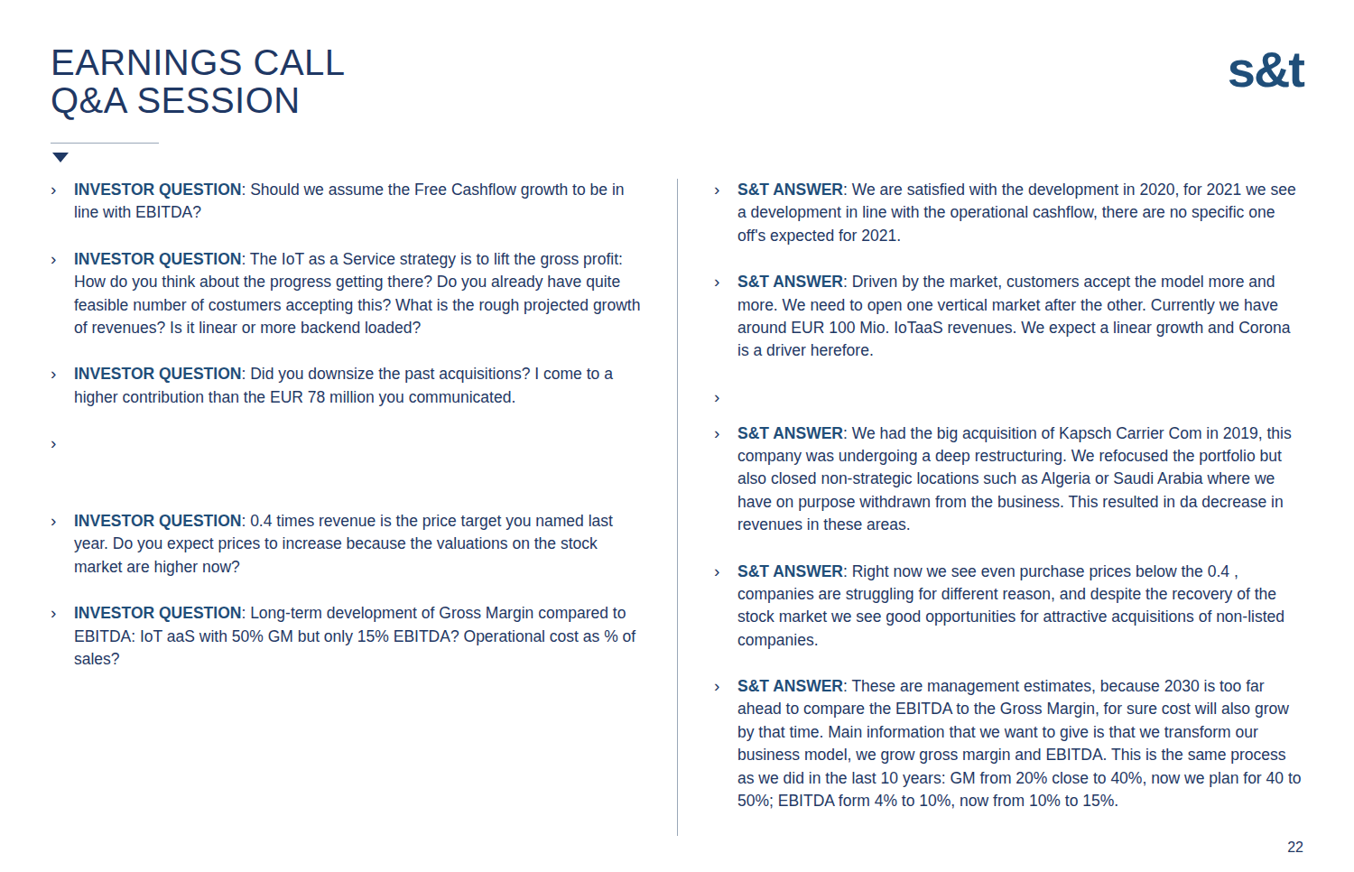s&t
EARNINGS CALLQ&A SESSION
INVESTOR QUESTION: Should we assume the Free Cashflow growth to be in line with EBITDA?
INVESTOR QUESTION: The IoT as a Service strategy is to lift the gross profit: How do you think about the progress getting there? Do you already have quite feasible number of costumers accepting this? What is the rough projected growth of revenues? Is it linear or more backend loaded?
INVESTOR QUESTION: Did you downsize the past acquisitions? I come to a higher contribution than the EUR 78 million you communicated.
INVESTOR QUESTION: 0.4 times revenue is the price target you named last year. Do you expect prices to increase because the valuations on the stock market are higher now?
INVESTOR QUESTION: Long-term development of Gross Margin compared to EBITDA: IoT aaS with 50% GM but only 15% EBITDA? Operational cost as % of sales?
S&T ANSWER: We are satisfied with the development in 2020, for 2021 we see a development in line with the operational cashflow, there are no specific one off's expected for 2021.
S&T ANSWER: Driven by the market, customers accept the model more and more. We need to open one vertical market after the other. Currently we have around EUR 100 Mio. IoTaaS revenues. We expect a linear growth and Corona is a driver herefore.
S&T ANSWER: We had the big acquisition of Kapsch Carrier Com in 2019, this company was undergoing a deep restructuring. We refocused the portfolio but also closed non-strategic locations such as Algeria or Saudi Arabia where we have on purpose withdrawn from the business. This resulted in da decrease in revenues in these areas.
S&T ANSWER: Right now we see even purchase prices below the 0.4 , companies are struggling for different reason, and despite the recovery of the stock market we see good opportunities for attractive acquisitions of non-listed companies.
S&T ANSWER: These are management estimates, because 2030 is too far ahead to compare the EBITDA to the Gross Margin, for sure cost will also grow by that time. Main information that we want to give is that we transform our business model, we grow gross margin and EBITDA. This is the same process as we did in the last 10 years: GM from 20% close to 40%, now we plan for 40 to 50%; EBITDA form 4% to 10%, now from 10% to 15%.
22